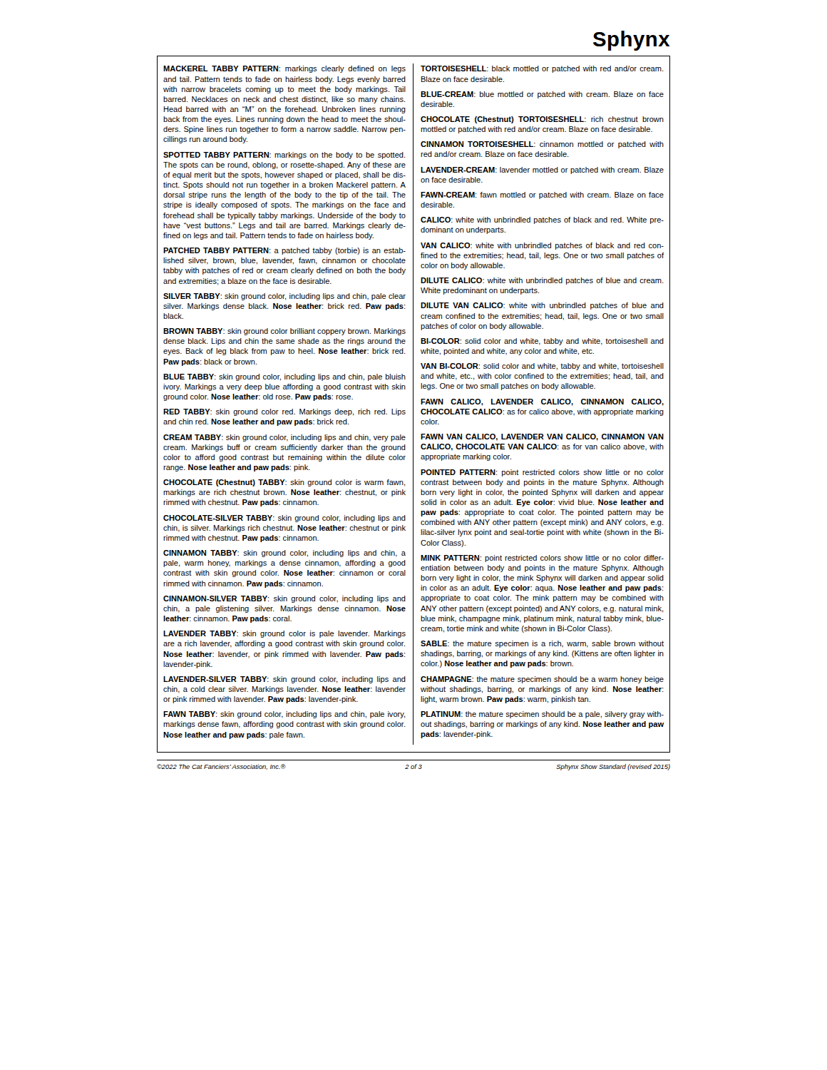Sphynx
MACKEREL TABBY PATTERN: markings clearly defined on legs and tail. Pattern tends to fade on hairless body. Legs evenly barred with narrow bracelets coming up to meet the body markings. Tail barred. Necklaces on neck and chest distinct, like so many chains. Head barred with an “M” on the forehead. Unbroken lines running back from the eyes. Lines running down the head to meet the shoulders. Spine lines run together to form a narrow saddle. Narrow pencillings run around body.
SPOTTED TABBY PATTERN: markings on the body to be spotted. The spots can be round, oblong, or rosette-shaped. Any of these are of equal merit but the spots, however shaped or placed, shall be distinct. Spots should not run together in a broken Mackerel pattern. A dorsal stripe runs the length of the body to the tip of the tail. The stripe is ideally composed of spots. The markings on the face and forehead shall be typically tabby markings. Underside of the body to have “vest buttons.” Legs and tail are barred. Markings clearly defined on legs and tail. Pattern tends to fade on hairless body.
PATCHED TABBY PATTERN: a patched tabby (torbie) is an established silver, brown, blue, lavender, fawn, cinnamon or chocolate tabby with patches of red or cream clearly defined on both the body and extremities; a blaze on the face is desirable.
SILVER TABBY: skin ground color, including lips and chin, pale clear silver. Markings dense black. Nose leather: brick red. Paw pads: black.
BROWN TABBY: skin ground color brilliant coppery brown. Markings dense black. Lips and chin the same shade as the rings around the eyes. Back of leg black from paw to heel. Nose leather: brick red. Paw pads: black or brown.
BLUE TABBY: skin ground color, including lips and chin, pale bluish ivory. Markings a very deep blue affording a good contrast with skin ground color. Nose leather: old rose. Paw pads: rose.
RED TABBY: skin ground color red. Markings deep, rich red. Lips and chin red. Nose leather and paw pads: brick red.
CREAM TABBY: skin ground color, including lips and chin, very pale cream. Markings buff or cream sufficiently darker than the ground color to afford good contrast but remaining within the dilute color range. Nose leather and paw pads: pink.
CHOCOLATE (Chestnut) TABBY: skin ground color is warm fawn, markings are rich chestnut brown. Nose leather: chestnut, or pink rimmed with chestnut. Paw pads: cinnamon.
CHOCOLATE-SILVER TABBY: skin ground color, including lips and chin, is silver. Markings rich chestnut. Nose leather: chestnut or pink rimmed with chestnut. Paw pads: cinnamon.
CINNAMON TABBY: skin ground color, including lips and chin, a pale, warm honey, markings a dense cinnamon, affording a good contrast with skin ground color. Nose leather: cinnamon or coral rimmed with cinnamon. Paw pads: cinnamon.
CINNAMON-SILVER TABBY: skin ground color, including lips and chin, a pale glistening silver. Markings dense cinnamon. Nose leather: cinnamon. Paw pads: coral.
LAVENDER TABBY: skin ground color is pale lavender. Markings are a rich lavender, affording a good contrast with skin ground color. Nose leather: lavender, or pink rimmed with lavender. Paw pads: lavender-pink.
LAVENDER-SILVER TABBY: skin ground color, including lips and chin, a cold clear silver. Markings lavender. Nose leather: lavender or pink rimmed with lavender. Paw pads: lavender-pink.
FAWN TABBY: skin ground color, including lips and chin, pale ivory, markings dense fawn, affording good contrast with skin ground color. Nose leather and paw pads: pale fawn.
TORTOISESHELL: black mottled or patched with red and/or cream. Blaze on face desirable.
BLUE-CREAM: blue mottled or patched with cream. Blaze on face desirable.
CHOCOLATE (Chestnut) TORTOISESHELL: rich chestnut brown mottled or patched with red and/or cream. Blaze on face desirable.
CINNAMON TORTOISESHELL: cinnamon mottled or patched with red and/or cream. Blaze on face desirable.
LAVENDER-CREAM: lavender mottled or patched with cream. Blaze on face desirable.
FAWN-CREAM: fawn mottled or patched with cream. Blaze on face desirable.
CALICO: white with unbrindled patches of black and red. White predominant on underparts.
VAN CALICO: white with unbrindled patches of black and red confined to the extremities; head, tail, legs. One or two small patches of color on body allowable.
DILUTE CALICO: white with unbrindled patches of blue and cream. White predominant on underparts.
DILUTE VAN CALICO: white with unbrindled patches of blue and cream confined to the extremities; head, tail, legs. One or two small patches of color on body allowable.
BI-COLOR: solid color and white, tabby and white, tortoiseshell and white, pointed and white, any color and white, etc.
VAN BI-COLOR: solid color and white, tabby and white, tortoiseshell and white, etc., with color confined to the extremities; head, tail, and legs. One or two small patches on body allowable.
FAWN CALICO, LAVENDER CALICO, CINNAMON CALICO, CHOCOLATE CALICO: as for calico above, with appropriate marking color.
FAWN VAN CALICO, LAVENDER VAN CALICO, CINNAMON VAN CALICO, CHOCOLATE VAN CALICO: as for van calico above, with appropriate marking color.
POINTED PATTERN: point restricted colors show little or no color contrast between body and points in the mature Sphynx. Although born very light in color, the pointed Sphynx will darken and appear solid in color as an adult. Eye color: vivid blue. Nose leather and paw pads: appropriate to coat color. The pointed pattern may be combined with ANY other pattern (except mink) and ANY colors, e.g. lilac-silver lynx point and seal-tortie point with white (shown in the Bi-Color Class).
MINK PATTERN: point restricted colors show little or no color differentiation between body and points in the mature Sphynx. Although born very light in color, the mink Sphynx will darken and appear solid in color as an adult. Eye color: aqua. Nose leather and paw pads: appropriate to coat color. The mink pattern may be combined with ANY other pattern (except pointed) and ANY colors, e.g. natural mink, blue mink, champagne mink, platinum mink, natural tabby mink, blue-cream, tortie mink and white (shown in Bi-Color Class).
SABLE: the mature specimen is a rich, warm, sable brown without shadings, barring, or markings of any kind. (Kittens are often lighter in color.) Nose leather and paw pads: brown.
CHAMPAGNE: the mature specimen should be a warm honey beige without shadings, barring, or markings of any kind. Nose leather: light, warm brown. Paw pads: warm, pinkish tan.
PLATINUM: the mature specimen should be a pale, silvery gray without shadings, barring or markings of any kind. Nose leather and paw pads: lavender-pink.
©2022 The Cat Fanciers’ Association, Inc.®
2 of 3
Sphynx Show Standard (revised 2015)